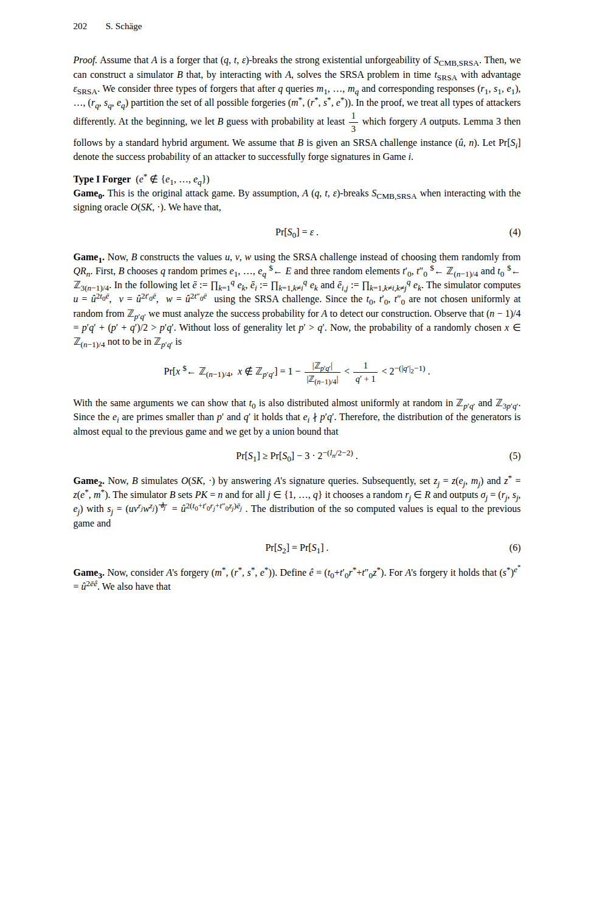202 S. Schäge
Proof. Assume that A is a forger that (q, t, ε)-breaks the strong existential unforgeability of SCMB,SRSA. Then, we can construct a simulator B that, by interacting with A, solves the SRSA problem in time tSRSA with advantage εSRSA. We consider three types of forgers that after q queries m1, …, mq and corresponding responses (r1, s1, e1), …, (rq, sq, eq) partition the set of all possible forgeries (m*, (r*, s*, e*)). In the proof, we treat all types of attackers differently. At the beginning, we let B guess with probability at least 13 which forgery A outputs. Lemma 3 then follows by a standard hybrid argument. We assume that B is given an SRSA challenge instance (û, n). Let Pr[Si] denote the success probability of an attacker to successfully forge signatures in Game i.
Type I Forger (e* ∉ {e1, …, eq})
Game0. This is the original attack game. By assumption, A (q, t, ε)-breaks SCMB,SRSA when interacting with the signing oracle O(SK, ·). We have that,
Pr[S0] = ε . (4)
Game1. Now, B constructs the values u, v, w using the SRSA challenge instead of choosing them randomly from QRn. First, B chooses q random primes e1, …, eq $← E and three random elements t′0, t″0 $← ℤ(n−1)/4 and t0 $← ℤ3(n−1)/4. In the following let ē := ∏k=1q ek, ēi := ∏k=1,k≠iq ek and ēi,j := ∏k=1,k≠i,k≠jq ek. The simulator computes u = û2t0ē, v = û2t′0ē, w = û2t″0ē using the SRSA challenge. Since the t0, t′0, t″0 are not chosen uniformly at random from ℤp′q′ we must analyze the success probability for A to detect our construction. Observe that (n − 1)/4 = p′q′ + (p′ + q′)/2 > p′q′. Without loss of generality let p′ > q′. Now, the probability of a randomly chosen x ∈ ℤ(n−1)/4 not to be in ℤp′q′ is
Pr[x $← ℤ(n−1)/4, x ∉ ℤp′q′] = 1 − |ℤp′q′||ℤ(n−1)/4| < 1 q′ + 1 < 2−(|q′|2−1) .
With the same arguments we can show that t0 is also distributed almost uniformly at random in ℤp′q′ and ℤ3p′q′. Since the ei are primes smaller than p′ and q′ it holds that ei ∤ p′q′. Therefore, the distribution of the generators is almost equal to the previous game and we get by a union bound that
Pr[S1] ≥ Pr[S0] − 3 · 2−(ln/2−2) . (5)
Game2. Now, B simulates O(SK, ·) by answering A's signature queries. Subsequently, set zj = z(ej, mj) and z* = z(e*, m*). The simulator B sets PK = n and for all j ∈ {1, …, q} it chooses a random rj ∈ R and outputs σj = (rj, sj, ej) with sj = (uvrjwzj)1 ej = û2(t0+t′0rj+t″0zj)ēj . The distribution of the so computed values is equal to the previous game and
Pr[S2] = Pr[S1] . (6)
Game3. Now, consider A's forgery (m*, (r*, s*, e*)). Define ê = (t0+t′0r*+t″0z*). For A's forgery it holds that (s*)e* = û2ēê. We also have that